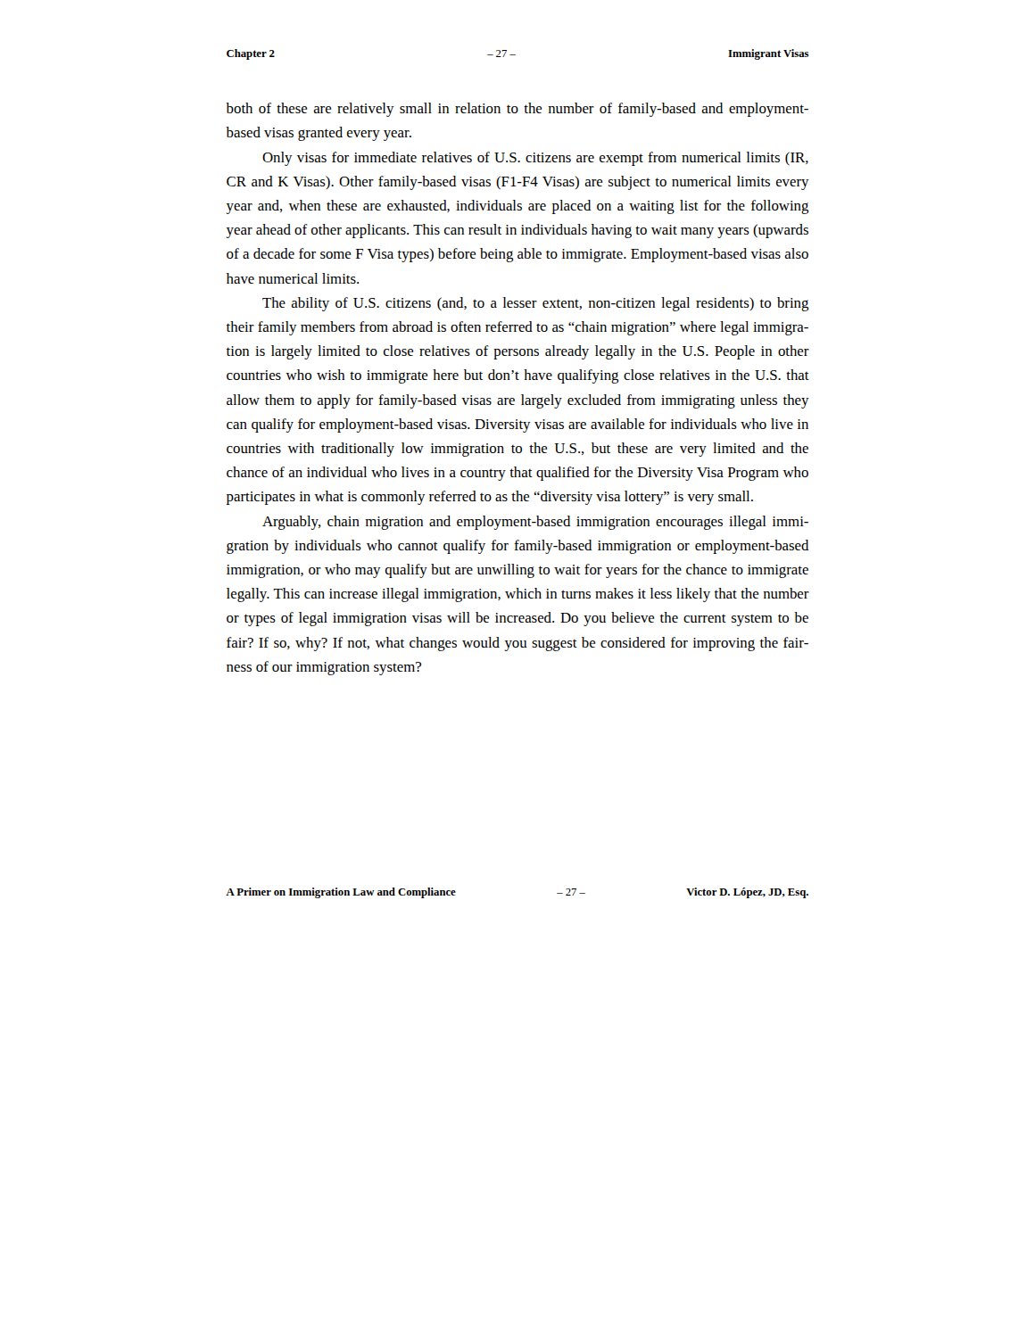Chapter 2
– 27 –
Immigrant Visas
both of these are relatively small in relation to the number of family-based and employment-based visas granted every year.
Only visas for immediate relatives of U.S. citizens are exempt from numerical limits (IR, CR and K Visas). Other family-based visas (F1-F4 Visas) are subject to numerical limits every year and, when these are exhausted, individuals are placed on a waiting list for the following year ahead of other applicants. This can result in individuals having to wait many years (upwards of a decade for some F Visa types) before being able to immigrate. Employment-based visas also have numerical limits.
The ability of U.S. citizens (and, to a lesser extent, non-citizen legal residents) to bring their family members from abroad is often referred to as “chain migration” where legal immigration is largely limited to close relatives of persons already legally in the U.S. People in other countries who wish to immigrate here but don’t have qualifying close relatives in the U.S. that allow them to apply for family-based visas are largely excluded from immigrating unless they can qualify for employment-based visas. Diversity visas are available for individuals who live in countries with traditionally low immigration to the U.S., but these are very limited and the chance of an individual who lives in a country that qualified for the Diversity Visa Program who participates in what is commonly referred to as the “diversity visa lottery” is very small.
Arguably, chain migration and employment-based immigration encourages illegal immigration by individuals who cannot qualify for family-based immigration or employment-based immigration, or who may qualify but are unwilling to wait for years for the chance to immigrate legally. This can increase illegal immigration, which in turns makes it less likely that the number or types of legal immigration visas will be increased. Do you believe the current system to be fair? If so, why? If not, what changes would you suggest be considered for improving the fairness of our immigration system?
A Primer on Immigration Law and Compliance
– 27 –
Victor D. López, JD, Esq.